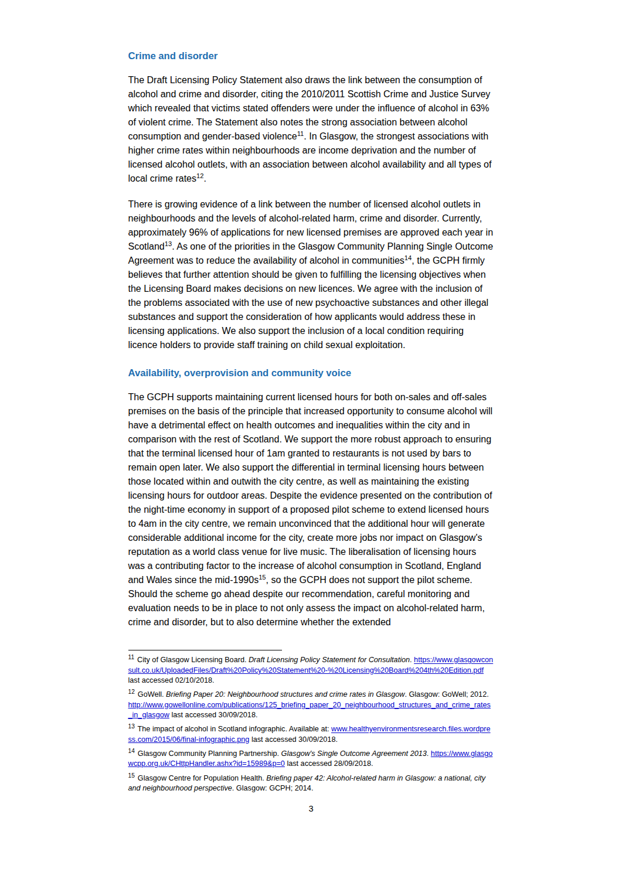Crime and disorder
The Draft Licensing Policy Statement also draws the link between the consumption of alcohol and crime and disorder, citing the 2010/2011 Scottish Crime and Justice Survey which revealed that victims stated offenders were under the influence of alcohol in 63% of violent crime. The Statement also notes the strong association between alcohol consumption and gender-based violence11. In Glasgow, the strongest associations with higher crime rates within neighbourhoods are income deprivation and the number of licensed alcohol outlets, with an association between alcohol availability and all types of local crime rates12.
There is growing evidence of a link between the number of licensed alcohol outlets in neighbourhoods and the levels of alcohol-related harm, crime and disorder. Currently, approximately 96% of applications for new licensed premises are approved each year in Scotland13. As one of the priorities in the Glasgow Community Planning Single Outcome Agreement was to reduce the availability of alcohol in communities14, the GCPH firmly believes that further attention should be given to fulfilling the licensing objectives when the Licensing Board makes decisions on new licences. We agree with the inclusion of the problems associated with the use of new psychoactive substances and other illegal substances and support the consideration of how applicants would address these in licensing applications. We also support the inclusion of a local condition requiring licence holders to provide staff training on child sexual exploitation.
Availability, overprovision and community voice
The GCPH supports maintaining current licensed hours for both on-sales and off-sales premises on the basis of the principle that increased opportunity to consume alcohol will have a detrimental effect on health outcomes and inequalities within the city and in comparison with the rest of Scotland. We support the more robust approach to ensuring that the terminal licensed hour of 1am granted to restaurants is not used by bars to remain open later. We also support the differential in terminal licensing hours between those located within and outwith the city centre, as well as maintaining the existing licensing hours for outdoor areas. Despite the evidence presented on the contribution of the night-time economy in support of a proposed pilot scheme to extend licensed hours to 4am in the city centre, we remain unconvinced that the additional hour will generate considerable additional income for the city, create more jobs nor impact on Glasgow's reputation as a world class venue for live music. The liberalisation of licensing hours was a contributing factor to the increase of alcohol consumption in Scotland, England and Wales since the mid-1990s15, so the GCPH does not support the pilot scheme. Should the scheme go ahead despite our recommendation, careful monitoring and evaluation needs to be in place to not only assess the impact on alcohol-related harm, crime and disorder, but to also determine whether the extended
11 City of Glasgow Licensing Board. Draft Licensing Policy Statement for Consultation. https://www.glasgowconsult.co.uk/UploadedFiles/Draft%20Policy%20Statement%20-%20Licensing%20Board%204th%20Edition.pdf last accessed 02/10/2018.
12 GoWell. Briefing Paper 20: Neighbourhood structures and crime rates in Glasgow. Glasgow: GoWell; 2012. http://www.gowellonline.com/publications/125_briefing_paper_20_neighbourhood_structures_and_crime_rates_in_glasgow last accessed 30/09/2018.
13 The impact of alcohol in Scotland infographic. Available at: www.healthyenvironmentsresearch.files.wordpress.com/2015/06/final-infographic.png last accessed 30/09/2018.
14 Glasgow Community Planning Partnership. Glasgow's Single Outcome Agreement 2013. https://www.glasgowcpp.org.uk/CHttpHandler.ashx?id=15989&p=0 last accessed 28/09/2018.
15 Glasgow Centre for Population Health. Briefing paper 42: Alcohol-related harm in Glasgow: a national, city and neighbourhood perspective. Glasgow: GCPH; 2014.
3